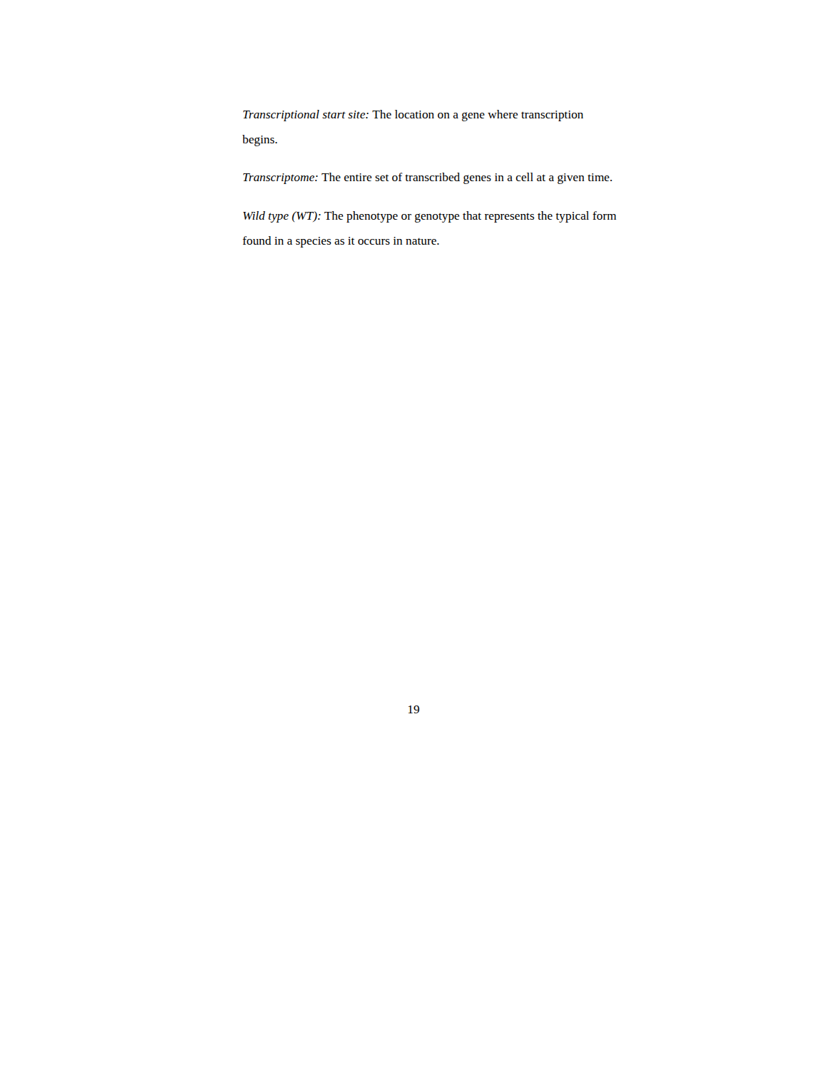Transcriptional start site: The location on a gene where transcription begins.
Transcriptome: The entire set of transcribed genes in a cell at a given time.
Wild type (WT): The phenotype or genotype that represents the typical form found in a species as it occurs in nature.
19